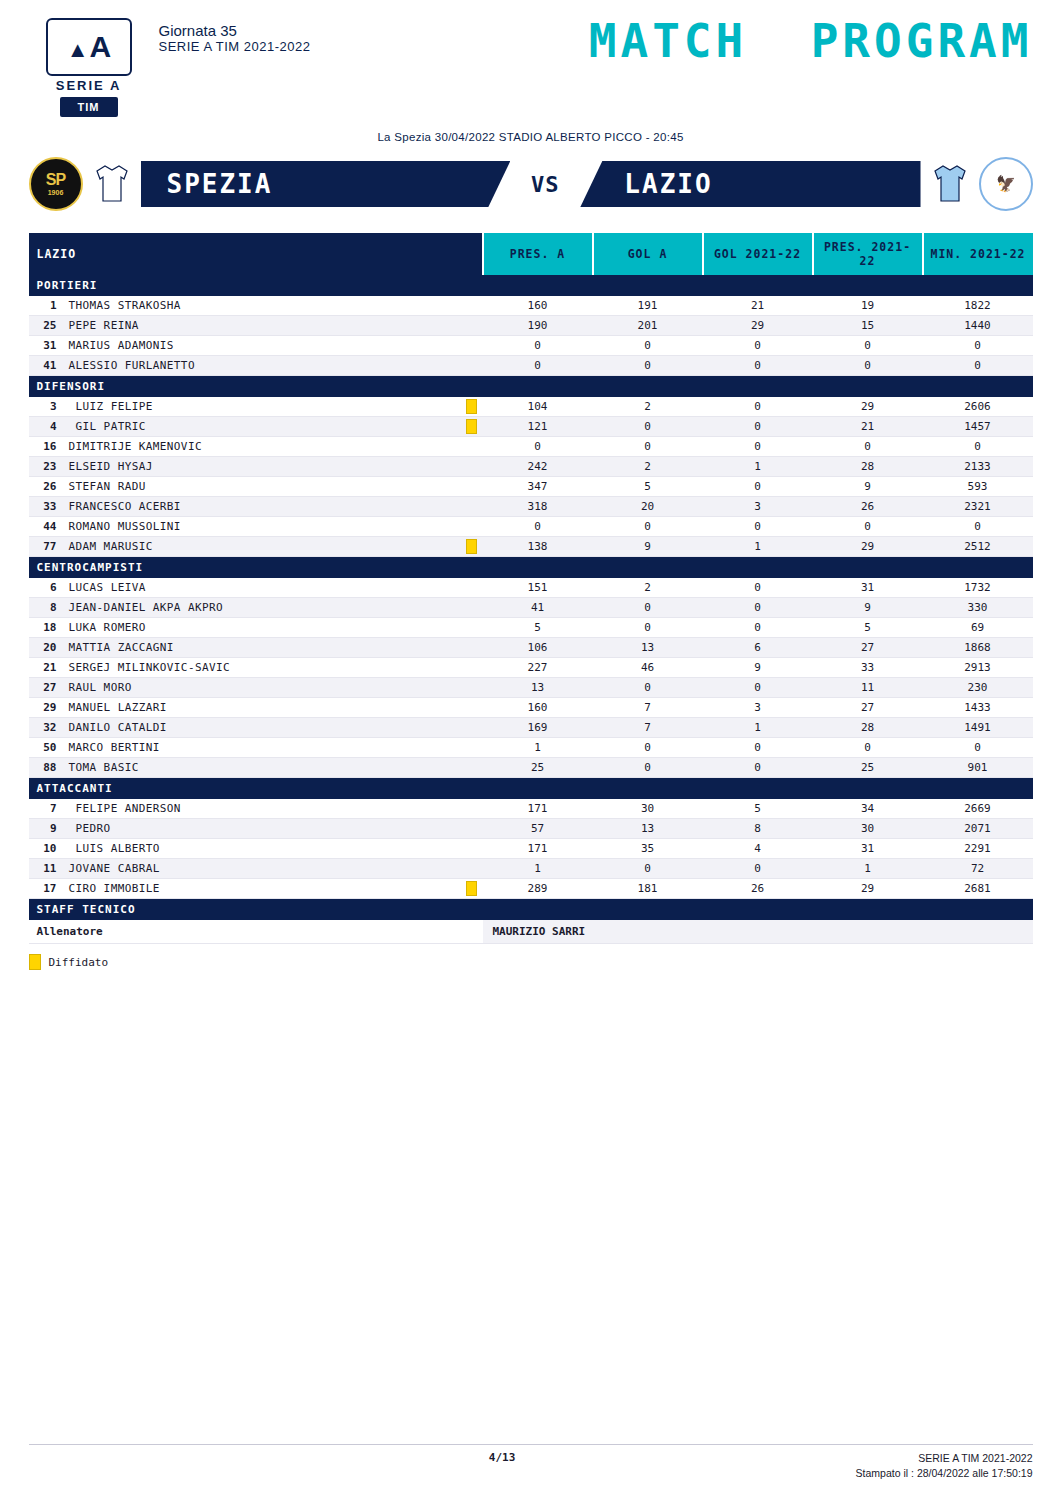A
SERIE A
TIM
Giornata 35
SERIE A TIM 2021-2022
MATCH PROGRAM
La Spezia 30/04/2022 STADIO ALBERTO PICCO - 20:45
SP
1906
SPEZIA
VS
LAZIO
🦅
| LAZIO | PRES. A | GOL A | GOL 2021-22 | PRES. 2021-22 | MIN. 2021-22 |
| --- | --- | --- | --- | --- | --- |
| PORTIERI |
| 1 | THOMAS STRAKOSHA | 160 | 191 | 21 | 19 | 1822 |
| 25 | PEPE REINA | 190 | 201 | 29 | 15 | 1440 |
| 31 | MARIUS ADAMONIS | 0 | 0 | 0 | 0 | 0 |
| 41 | ALESSIO FURLANETTO | 0 | 0 | 0 | 0 | 0 |
| DIFENSORI |
| 3 | LUIZ FELIPE | 104 | 2 | 0 | 29 | 2606 |
| 4 | GIL PATRIC | 121 | 0 | 0 | 21 | 1457 |
| 16 | DIMITRIJE KAMENOVIC | 0 | 0 | 0 | 0 | 0 |
| 23 | ELSEID HYSAJ | 242 | 2 | 1 | 28 | 2133 |
| 26 | STEFAN RADU | 347 | 5 | 0 | 9 | 593 |
| 33 | FRANCESCO ACERBI | 318 | 20 | 3 | 26 | 2321 |
| 44 | ROMANO MUSSOLINI | 0 | 0 | 0 | 0 | 0 |
| 77 | ADAM MARUSIC | 138 | 9 | 1 | 29 | 2512 |
| CENTROCAMPISTI |
| 6 | LUCAS LEIVA | 151 | 2 | 0 | 31 | 1732 |
| 8 | JEAN-DANIEL AKPA AKPRO | 41 | 0 | 0 | 9 | 330 |
| 18 | LUKA ROMERO | 5 | 0 | 0 | 5 | 69 |
| 20 | MATTIA ZACCAGNI | 106 | 13 | 6 | 27 | 1868 |
| 21 | SERGEJ MILINKOVIC-SAVIC | 227 | 46 | 9 | 33 | 2913 |
| 27 | RAUL MORO | 13 | 0 | 0 | 11 | 230 |
| 29 | MANUEL LAZZARI | 160 | 7 | 3 | 27 | 1433 |
| 32 | DANILO CATALDI | 169 | 7 | 1 | 28 | 1491 |
| 50 | MARCO BERTINI | 1 | 0 | 0 | 0 | 0 |
| 88 | TOMA BASIC | 25 | 0 | 0 | 25 | 901 |
| ATTACCANTI |
| 7 | FELIPE ANDERSON | 171 | 30 | 5 | 34 | 2669 |
| 9 | PEDRO | 57 | 13 | 8 | 30 | 2071 |
| 10 | LUIS ALBERTO | 171 | 35 | 4 | 31 | 2291 |
| 11 | JOVANE CABRAL | 1 | 0 | 0 | 1 | 72 |
| 17 | CIRO IMMOBILE | 289 | 181 | 26 | 29 | 2681 |
| STAFF TECNICO |
| Allenatore | MAURIZIO SARRI |
Diffidato
4/13
SERIE A TIM 2021-2022
Stampato il : 28/04/2022 alle 17:50:19